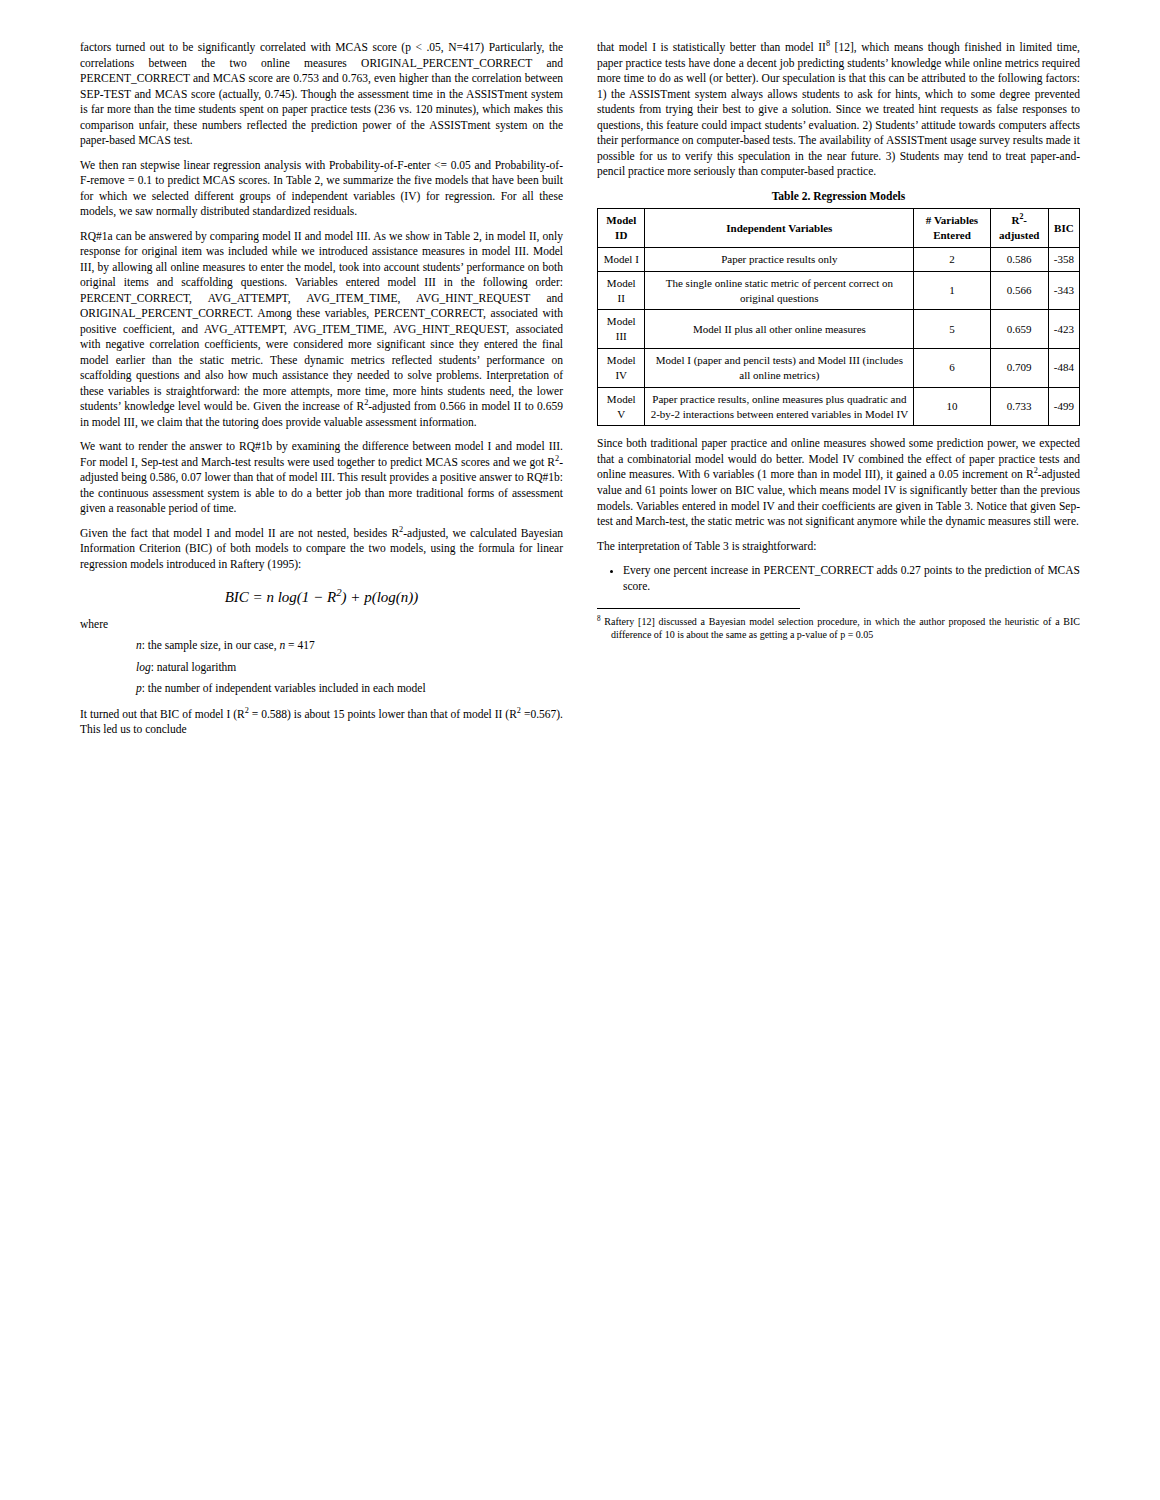factors turned out to be significantly correlated with MCAS score (p < .05, N=417) Particularly, the correlations between the two online measures ORIGINAL_PERCENT_CORRECT and PERCENT_CORRECT and MCAS score are 0.753 and 0.763, even higher than the correlation between SEP-TEST and MCAS score (actually, 0.745). Though the assessment time in the ASSISTment system is far more than the time students spent on paper practice tests (236 vs. 120 minutes), which makes this comparison unfair, these numbers reflected the prediction power of the ASSISTment system on the paper-based MCAS test.
We then ran stepwise linear regression analysis with Probability-of-F-enter <= 0.05 and Probability-of-F-remove = 0.1 to predict MCAS scores. In Table 2, we summarize the five models that have been built for which we selected different groups of independent variables (IV) for regression. For all these models, we saw normally distributed standardized residuals.
RQ#1a can be answered by comparing model II and model III. As we show in Table 2, in model II, only response for original item was included while we introduced assistance measures in model III. Model III, by allowing all online measures to enter the model, took into account students’ performance on both original items and scaffolding questions. Variables entered model III in the following order: PERCENT_CORRECT, AVG_ATTEMPT, AVG_ITEM_TIME, AVG_HINT_REQUEST and ORIGINAL_PERCENT_CORRECT. Among these variables, PERCENT_CORRECT, associated with positive coefficient, and AVG_ATTEMPT, AVG_ITEM_TIME, AVG_HINT_REQUEST, associated with negative correlation coefficients, were considered more significant since they entered the final model earlier than the static metric. These dynamic metrics reflected students’ performance on scaffolding questions and also how much assistance they needed to solve problems. Interpretation of these variables is straightforward: the more attempts, more time, more hints students need, the lower students’ knowledge level would be. Given the increase of R2-adjusted from 0.566 in model II to 0.659 in model III, we claim that the tutoring does provide valuable assessment information.
We want to render the answer to RQ#1b by examining the difference between model I and model III. For model I, Sep-test and March-test results were used together to predict MCAS scores and we got R2-adjusted being 0.586, 0.07 lower than that of model III. This result provides a positive answer to RQ#1b: the continuous assessment system is able to do a better job than more traditional forms of assessment given a reasonable period of time.
Given the fact that model I and model II are not nested, besides R2-adjusted, we calculated Bayesian Information Criterion (BIC) of both models to compare the two models, using the formula for linear regression models introduced in Raftery (1995):
BIC = n log(1 − R2) + p(log(n))
where
n: the sample size, in our case, n = 417
log: natural logarithm
p: the number of independent variables included in each model
It turned out that BIC of model I (R2 = 0.588) is about 15 points lower than that of model II (R2 =0.567). This led us to conclude
that model I is statistically better than model II8 [12], which means though finished in limited time, paper practice tests have done a decent job predicting students’ knowledge while online metrics required more time to do as well (or better). Our speculation is that this can be attributed to the following factors: 1) the ASSISTment system always allows students to ask for hints, which to some degree prevented students from trying their best to give a solution. Since we treated hint requests as false responses to questions, this feature could impact students’ evaluation. 2) Students’ attitude towards computers affects their performance on computer-based tests. The availability of ASSISTment usage survey results made it possible for us to verify this speculation in the near future. 3) Students may tend to treat paper-and-pencil practice more seriously than computer-based practice.
Table 2. Regression Models
| Model ID | Independent Variables | # Variables Entered | R 2 -adjusted | BIC |
| --- | --- | --- | --- | --- |
| Model I | Paper practice results only | 2 | 0.586 | -358 |
| Model II | The single online static metric of percent correct on original questions | 1 | 0.566 | -343 |
| Model III | Model II plus all other online measures | 5 | 0.659 | -423 |
| Model IV | Model I (paper and pencil tests) and Model III (includes all online metrics) | 6 | 0.709 | -484 |
| Model V | Paper practice results, online measures plus quadratic and 2-by-2 interactions between entered variables in Model IV | 10 | 0.733 | -499 |
Since both traditional paper practice and online measures showed some prediction power, we expected that a combinatorial model would do better. Model IV combined the effect of paper practice tests and online measures. With 6 variables (1 more than in model III), it gained a 0.05 increment on R2-adjusted value and 61 points lower on BIC value, which means model IV is significantly better than the previous models. Variables entered in model IV and their coefficients are given in Table 3. Notice that given Sep-test and March-test, the static metric was not significant anymore while the dynamic measures still were.
The interpretation of Table 3 is straightforward:
Every one percent increase in PERCENT_CORRECT adds 0.27 points to the prediction of MCAS score.
8 Raftery [12] discussed a Bayesian model selection procedure, in which the author proposed the heuristic of a BIC difference of 10 is about the same as getting a p-value of p = 0.05